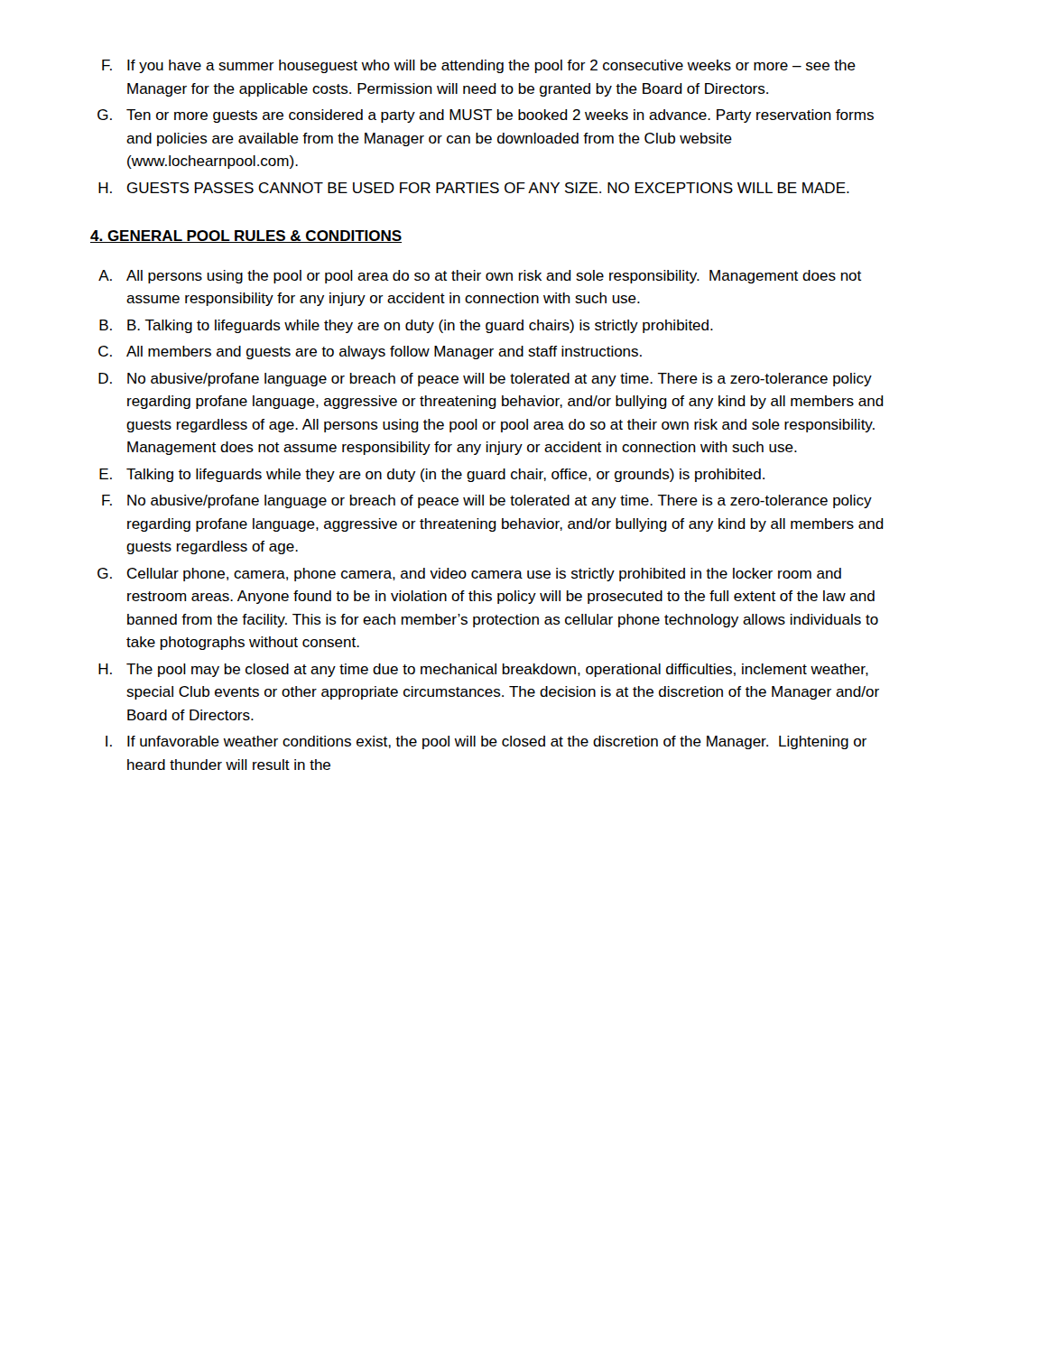If you have a summer houseguest who will be attending the pool for 2 consecutive weeks or more – see the Manager for the applicable costs. Permission will need to be granted by the Board of Directors.
Ten or more guests are considered a party and MUST be booked 2 weeks in advance. Party reservation forms and policies are available from the Manager or can be downloaded from the Club website (www.lochearnpool.com).
GUESTS PASSES CANNOT BE USED FOR PARTIES OF ANY SIZE. NO EXCEPTIONS WILL BE MADE.
4. GENERAL POOL RULES & CONDITIONS
All persons using the pool or pool area do so at their own risk and sole responsibility. Management does not assume responsibility for any injury or accident in connection with such use.
B. Talking to lifeguards while they are on duty (in the guard chairs) is strictly prohibited.
All members and guests are to always follow Manager and staff instructions.
No abusive/profane language or breach of peace will be tolerated at any time. There is a zero-tolerance policy regarding profane language, aggressive or threatening behavior, and/or bullying of any kind by all members and guests regardless of age. All persons using the pool or pool area do so at their own risk and sole responsibility. Management does not assume responsibility for any injury or accident in connection with such use.
Talking to lifeguards while they are on duty (in the guard chair, office, or grounds) is prohibited.
No abusive/profane language or breach of peace will be tolerated at any time. There is a zero-tolerance policy regarding profane language, aggressive or threatening behavior, and/or bullying of any kind by all members and guests regardless of age.
Cellular phone, camera, phone camera, and video camera use is strictly prohibited in the locker room and restroom areas. Anyone found to be in violation of this policy will be prosecuted to the full extent of the law and banned from the facility. This is for each member’s protection as cellular phone technology allows individuals to take photographs without consent.
The pool may be closed at any time due to mechanical breakdown, operational difficulties, inclement weather, special Club events or other appropriate circumstances. The decision is at the discretion of the Manager and/or Board of Directors.
If unfavorable weather conditions exist, the pool will be closed at the discretion of the Manager. Lightening or heard thunder will result in the